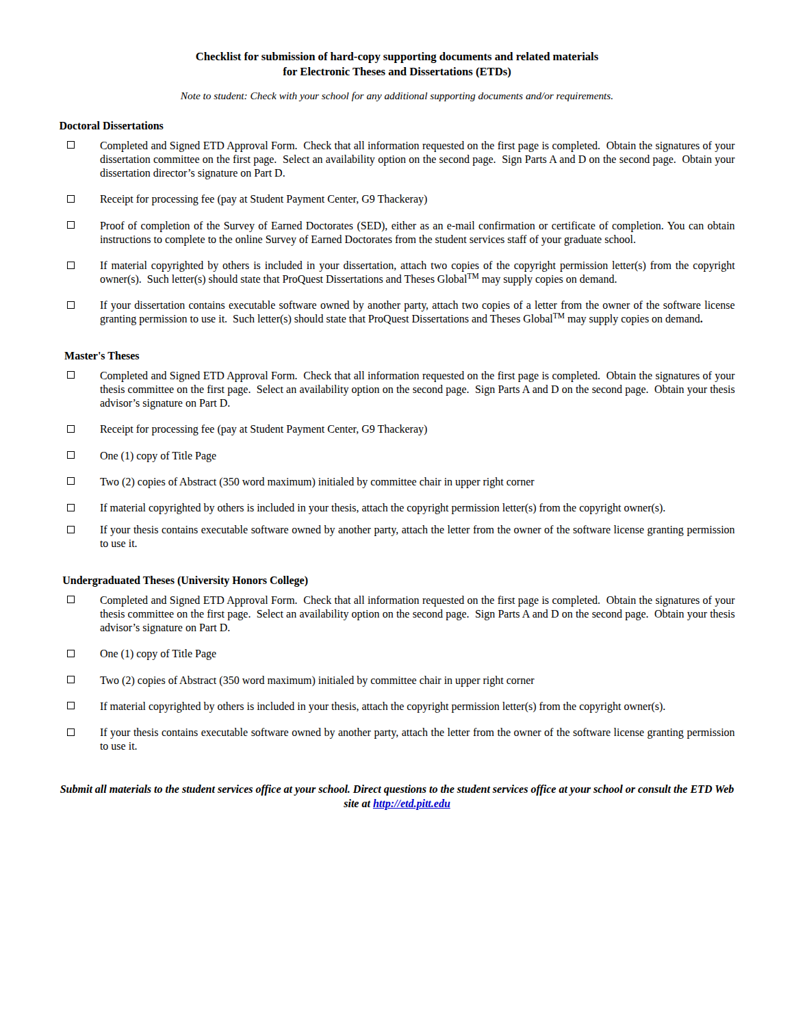Checklist for submission of hard-copy supporting documents and related materials
for Electronic Theses and Dissertations (ETDs)
Note to student: Check with your school for any additional supporting documents and/or requirements.
Doctoral Dissertations
Completed and Signed ETD Approval Form. Check that all information requested on the first page is completed. Obtain the signatures of your dissertation committee on the first page. Select an availability option on the second page. Sign Parts A and D on the second page. Obtain your dissertation director’s signature on Part D.
Receipt for processing fee (pay at Student Payment Center, G9 Thackeray)
Proof of completion of the Survey of Earned Doctorates (SED), either as an e-mail confirmation or certificate of completion. You can obtain instructions to complete to the online Survey of Earned Doctorates from the student services staff of your graduate school.
If material copyrighted by others is included in your dissertation, attach two copies of the copyright permission letter(s) from the copyright owner(s). Such letter(s) should state that ProQuest Dissertations and Theses GlobalTM may supply copies on demand.
If your dissertation contains executable software owned by another party, attach two copies of a letter from the owner of the software license granting permission to use it. Such letter(s) should state that ProQuest Dissertations and Theses GlobalTM may supply copies on demand.
Master's Theses
Completed and Signed ETD Approval Form. Check that all information requested on the first page is completed. Obtain the signatures of your thesis committee on the first page. Select an availability option on the second page. Sign Parts A and D on the second page. Obtain your thesis advisor’s signature on Part D.
Receipt for processing fee (pay at Student Payment Center, G9 Thackeray)
One (1) copy of Title Page
Two (2) copies of Abstract (350 word maximum) initialed by committee chair in upper right corner
If material copyrighted by others is included in your thesis, attach the copyright permission letter(s) from the copyright owner(s).
If your thesis contains executable software owned by another party, attach the letter from the owner of the software license granting permission to use it.
Undergraduated Theses (University Honors College)
Completed and Signed ETD Approval Form. Check that all information requested on the first page is completed. Obtain the signatures of your thesis committee on the first page. Select an availability option on the second page. Sign Parts A and D on the second page. Obtain your thesis advisor’s signature on Part D.
One (1) copy of Title Page
Two (2) copies of Abstract (350 word maximum) initialed by committee chair in upper right corner
If material copyrighted by others is included in your thesis, attach the copyright permission letter(s) from the copyright owner(s).
If your thesis contains executable software owned by another party, attach the letter from the owner of the software license granting permission to use it.
Submit all materials to the student services office at your school. Direct questions to the student services office at your school or consult the ETD Web site at http://etd.pitt.edu